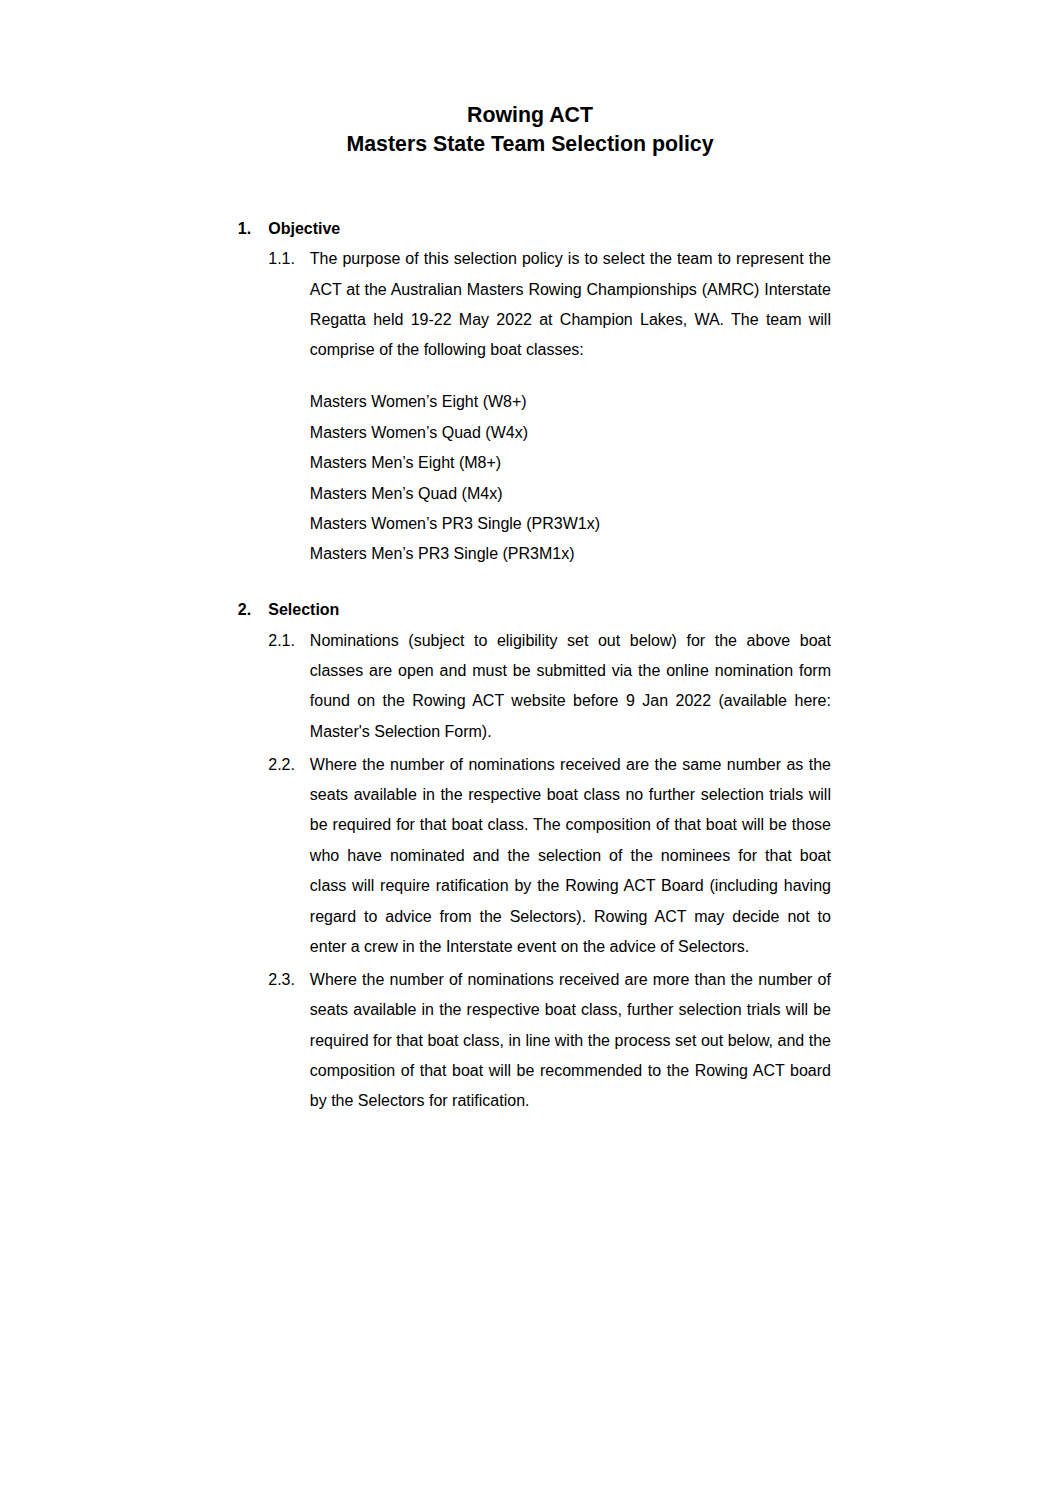Rowing ACT Masters State Team Selection policy
Objective
The purpose of this selection policy is to select the team to represent the ACT at the Australian Masters Rowing Championships (AMRC) Interstate Regatta held 19-22 May 2022 at Champion Lakes, WA. The team will comprise of the following boat classes:
Masters Women’s Eight (W8+)
Masters Women’s Quad (W4x)
Masters Men’s Eight (M8+)
Masters Men’s Quad (M4x)
Masters Women’s PR3 Single (PR3W1x)
Masters Men’s PR3 Single (PR3M1x)
Selection
Nominations (subject to eligibility set out below) for the above boat classes are open and must be submitted via the online nomination form found on the Rowing ACT website before 9 Jan 2022 (available here: Master's Selection Form).
Where the number of nominations received are the same number as the seats available in the respective boat class no further selection trials will be required for that boat class. The composition of that boat will be those who have nominated and the selection of the nominees for that boat class will require ratification by the Rowing ACT Board (including having regard to advice from the Selectors). Rowing ACT may decide not to enter a crew in the Interstate event on the advice of Selectors.
Where the number of nominations received are more than the number of seats available in the respective boat class, further selection trials will be required for that boat class, in line with the process set out below, and the composition of that boat will be recommended to the Rowing ACT board by the Selectors for ratification.